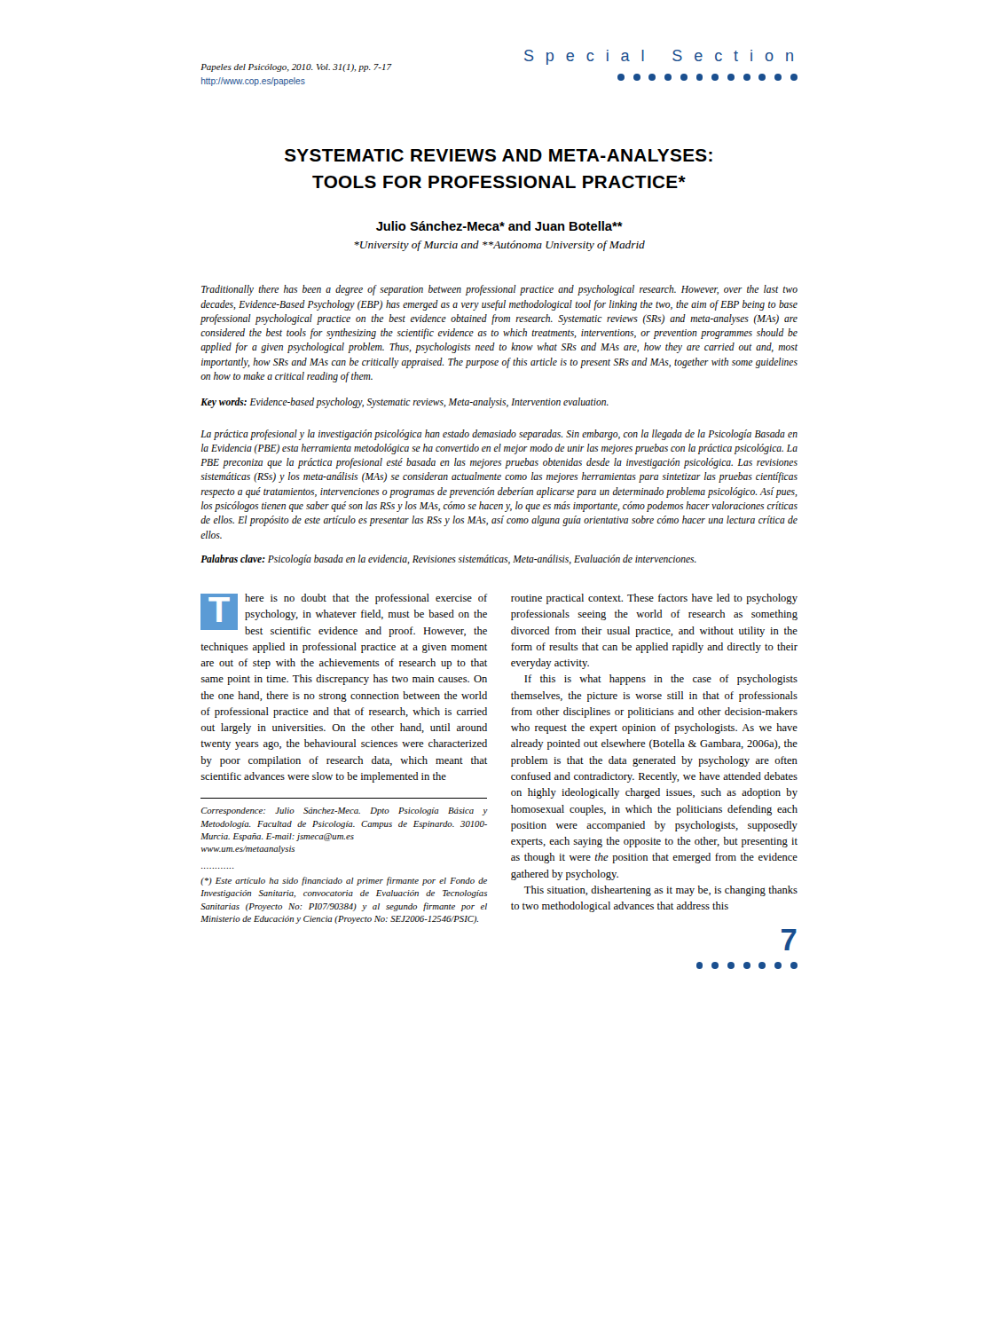Papeles del Psicólogo, 2010. Vol. 31(1), pp. 7-17
http://www.cop.es/papeles
S p e c i a l S e c t i o n
SYSTEMATIC REVIEWS AND META-ANALYSES:
TOOLS FOR PROFESSIONAL PRACTICE*
Julio Sánchez-Meca* and Juan Botella**
*University of Murcia and **Autónoma University of Madrid
Traditionally there has been a degree of separation between professional practice and psychological research. However, over the last two decades, Evidence-Based Psychology (EBP) has emerged as a very useful methodological tool for linking the two, the aim of EBP being to base professional psychological practice on the best evidence obtained from research. Systematic reviews (SRs) and meta-analyses (MAs) are considered the best tools for synthesizing the scientific evidence as to which treatments, interventions, or prevention programmes should be applied for a given psychological problem. Thus, psychologists need to know what SRs and MAs are, how they are carried out and, most importantly, how SRs and MAs can be critically appraised. The purpose of this article is to present SRs and MAs, together with some guidelines on how to make a critical reading of them.
Key words: Evidence-based psychology, Systematic reviews, Meta-analysis, Intervention evaluation.
La práctica profesional y la investigación psicológica han estado demasiado separadas. Sin embargo, con la llegada de la Psicología Basada en la Evidencia (PBE) esta herramienta metodológica se ha convertido en el mejor modo de unir las mejores pruebas con la práctica psicológica. La PBE preconiza que la práctica profesional esté basada en las mejores pruebas obtenidas desde la investigación psicológica. Las revisiones sistemáticas (RSs) y los meta-análisis (MAs) se consideran actualmente como las mejores herramientas para sintetizar las pruebas científicas respecto a qué tratamientos, intervenciones o programas de prevención deberían aplicarse para un determinado problema psicológico. Así pues, los psicólogos tienen que saber qué son las RSs y los MAs, cómo se hacen y, lo que es más importante, cómo podemos hacer valoraciones críticas de ellos. El propósito de este artículo es presentar las RSs y los MAs, así como alguna guía orientativa sobre cómo hacer una lectura crítica de ellos.
Palabras clave: Psicología basada en la evidencia, Revisiones sistemáticas, Meta-análisis, Evaluación de intervenciones.
T
here is no doubt that the professional exercise of psychology, in whatever field, must be based on the best scientific evidence and proof. However, the techniques applied in professional practice at a given moment are out of step with the achievements of research up to that same point in time. This discrepancy has two main causes. On the one hand, there is no strong connection between the world of professional practice and that of research, which is carried out largely in universities. On the other hand, until around twenty years ago, the behavioural sciences were characterized by poor compilation of research data, which meant that scientific advances were slow to be implemented in the
Correspondence: Julio Sánchez-Meca. Dpto Psicología Básica y Metodología. Facultad de Psicología. Campus de Espinardo. 30100-Murcia. España. E-mail: jsmeca@um.es
www.um.es/metaanalysis
............
(*) Este artículo ha sido financiado al primer firmante por el Fondo de Investigación Sanitaria, convocatoria de Evaluación de Tecnologías Sanitarias (Proyecto No: PI07/90384) y al segundo firmante por el Ministerio de Educación y Ciencia (Proyecto No: SEJ2006-12546/PSIC).
routine practical context. These factors have led to psychology professionals seeing the world of research as something divorced from their usual practice, and without utility in the form of results that can be applied rapidly and directly to their everyday activity.
If this is what happens in the case of psychologists themselves, the picture is worse still in that of professionals from other disciplines or politicians and other decision-makers who request the expert opinion of psychologists. As we have already pointed out elsewhere (Botella & Gambara, 2006a), the problem is that the data generated by psychology are often confused and contradictory. Recently, we have attended debates on highly ideologically charged issues, such as adoption by homosexual couples, in which the politicians defending each position were accompanied by psychologists, supposedly experts, each saying the opposite to the other, but presenting it as though it were the position that emerged from the evidence gathered by psychology.
This situation, disheartening as it may be, is changing thanks to two methodological advances that address this
7